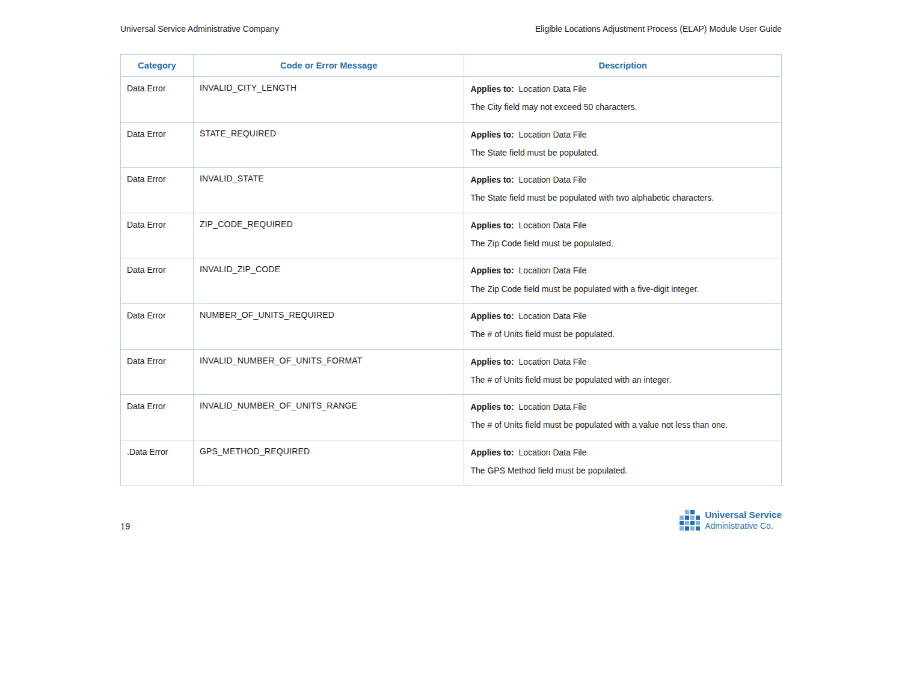Universal Service Administrative Company
Eligible Locations Adjustment Process (ELAP) Module User Guide
| Category | Code or Error Message | Description |
| --- | --- | --- |
| Data Error | INVALID_CITY_LENGTH | Applies to: Location Data File The City field may not exceed 50 characters. |
| Data Error | STATE_REQUIRED | Applies to: Location Data File The State field must be populated. |
| Data Error | INVALID_STATE | Applies to: Location Data File The State field must be populated with two alphabetic characters. |
| Data Error | ZIP_CODE_REQUIRED | Applies to: Location Data File The Zip Code field must be populated. |
| Data Error | INVALID_ZIP_CODE | Applies to: Location Data File The Zip Code field must be populated with a five-digit integer. |
| Data Error | NUMBER_OF_UNITS_REQUIRED | Applies to: Location Data File The # of Units field must be populated. |
| Data Error | INVALID_NUMBER_OF_UNITS_FORMAT | Applies to: Location Data File The # of Units field must be populated with an integer. |
| Data Error | INVALID_NUMBER_OF_UNITS_RANGE | Applies to: Location Data File The # of Units field must be populated with a value not less than one. |
| .Data Error | GPS_METHOD_REQUIRED | Applies to: Location Data File The GPS Method field must be populated. |
19
Universal Service
Administrative Co.